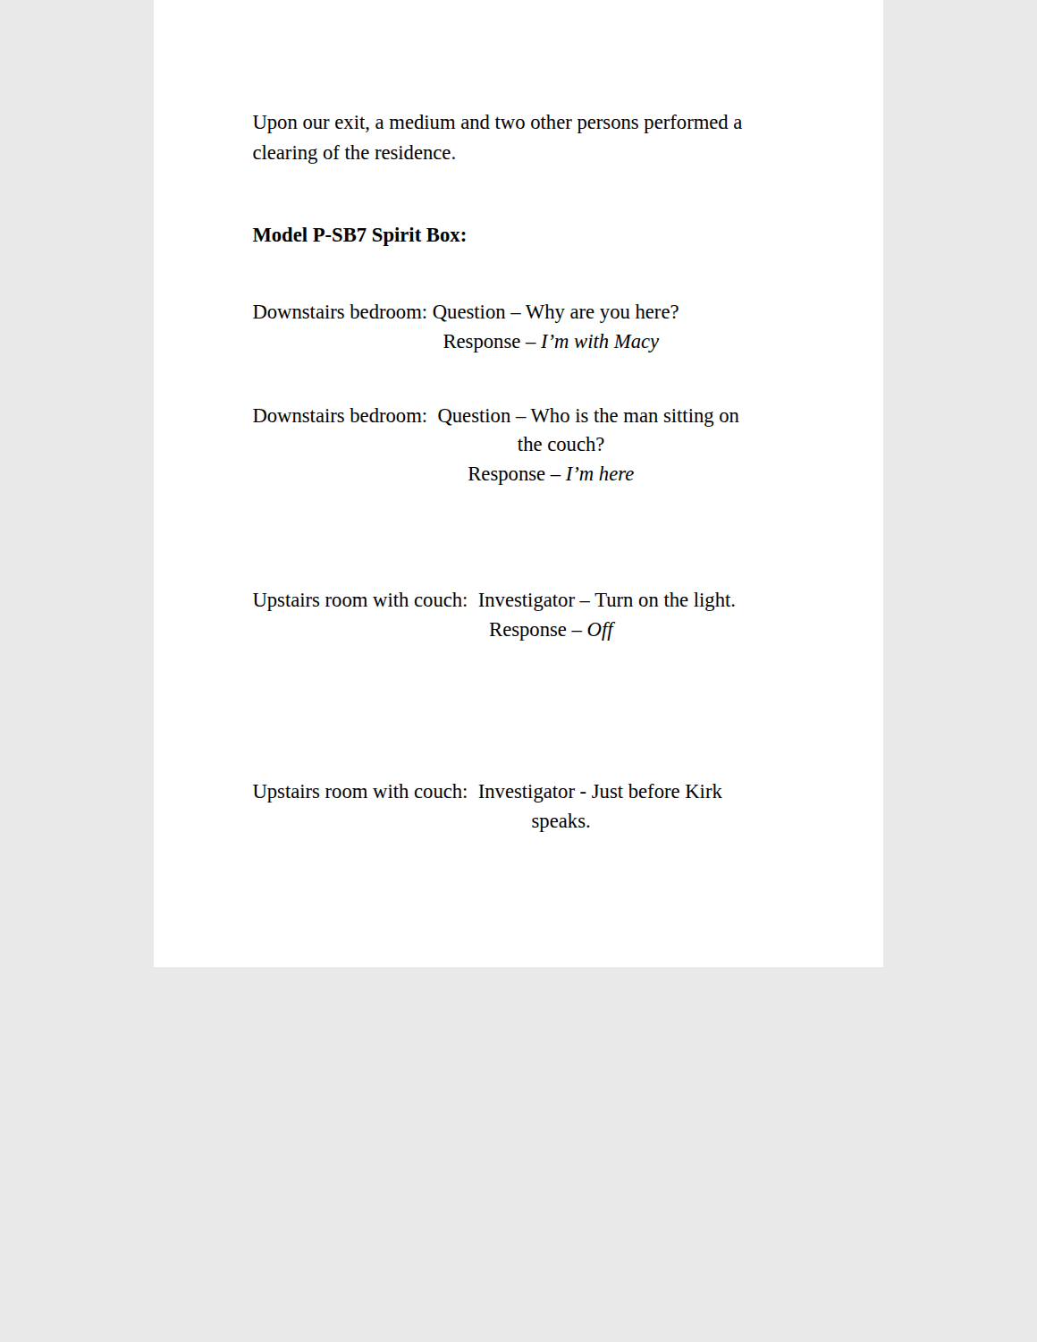Upon our exit, a medium and two other persons performed a clearing of the residence.
Model P-SB7 Spirit Box:
Downstairs bedroom: Question – Why are you here?
Response – I’m with Macy
Downstairs bedroom: Question – Who is the man sitting on
the couch?
Response – I’m here
Upstairs room with couch: Investigator – Turn on the light.
Response – Off
Upstairs room with couch: Investigator - Just before Kirk
speaks.